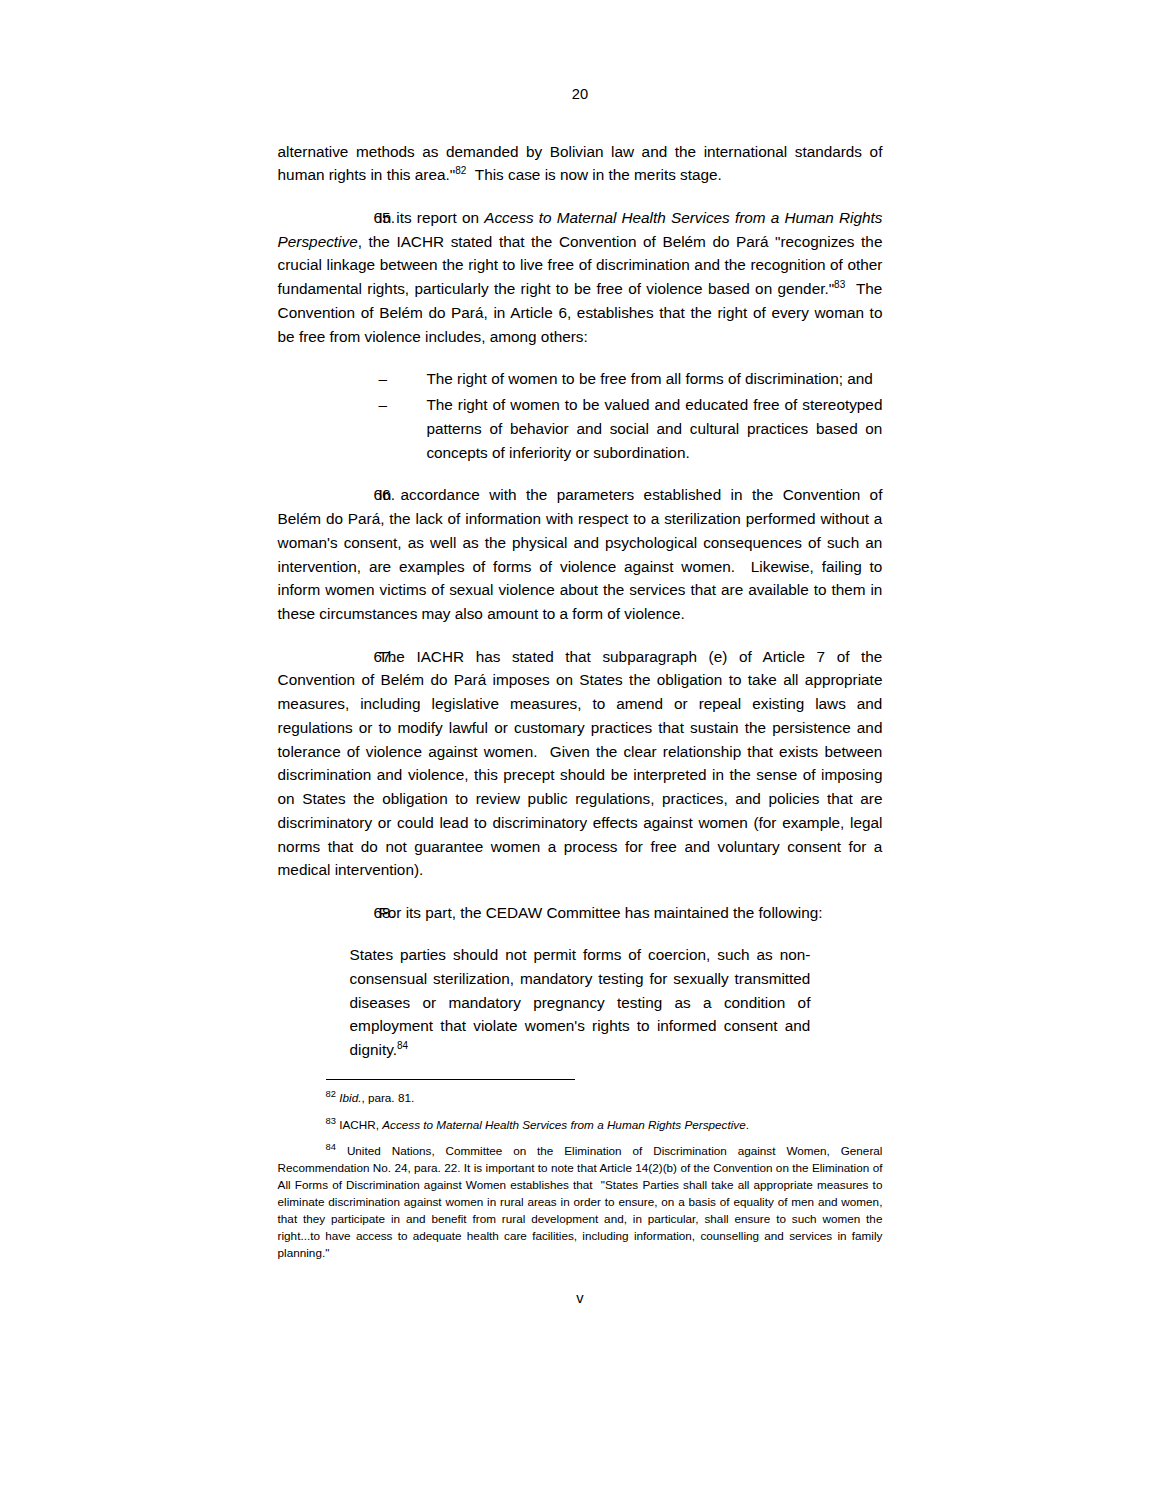20
alternative methods as demanded by Bolivian law and the international standards of human rights in this area."82 This case is now in the merits stage.
65. In its report on Access to Maternal Health Services from a Human Rights Perspective, the IACHR stated that the Convention of Belém do Pará "recognizes the crucial linkage between the right to live free of discrimination and the recognition of other fundamental rights, particularly the right to be free of violence based on gender."83 The Convention of Belém do Pará, in Article 6, establishes that the right of every woman to be free from violence includes, among others:
–The right of women to be free from all forms of discrimination; and
–The right of women to be valued and educated free of stereotyped patterns of behavior and social and cultural practices based on concepts of inferiority or subordination.
66. In accordance with the parameters established in the Convention of Belém do Pará, the lack of information with respect to a sterilization performed without a woman's consent, as well as the physical and psychological consequences of such an intervention, are examples of forms of violence against women. Likewise, failing to inform women victims of sexual violence about the services that are available to them in these circumstances may also amount to a form of violence.
67. The IACHR has stated that subparagraph (e) of Article 7 of the Convention of Belém do Pará imposes on States the obligation to take all appropriate measures, including legislative measures, to amend or repeal existing laws and regulations or to modify lawful or customary practices that sustain the persistence and tolerance of violence against women. Given the clear relationship that exists between discrimination and violence, this precept should be interpreted in the sense of imposing on States the obligation to review public regulations, practices, and policies that are discriminatory or could lead to discriminatory effects against women (for example, legal norms that do not guarantee women a process for free and voluntary consent for a medical intervention).
68. For its part, the CEDAW Committee has maintained the following:
States parties should not permit forms of coercion, such as non-consensual sterilization, mandatory testing for sexually transmitted diseases or mandatory pregnancy testing as a condition of employment that violate women's rights to informed consent and dignity.84
82 Ibid., para. 81.
83 IACHR, Access to Maternal Health Services from a Human Rights Perspective.
84 United Nations, Committee on the Elimination of Discrimination against Women, General Recommendation No. 24, para. 22. It is important to note that Article 14(2)(b) of the Convention on the Elimination of All Forms of Discrimination against Women establishes that "States Parties shall take all appropriate measures to eliminate discrimination against women in rural areas in order to ensure, on a basis of equality of men and women, that they participate in and benefit from rural development and, in particular, shall ensure to such women the right...to have access to adequate health care facilities, including information, counselling and services in family planning."
v